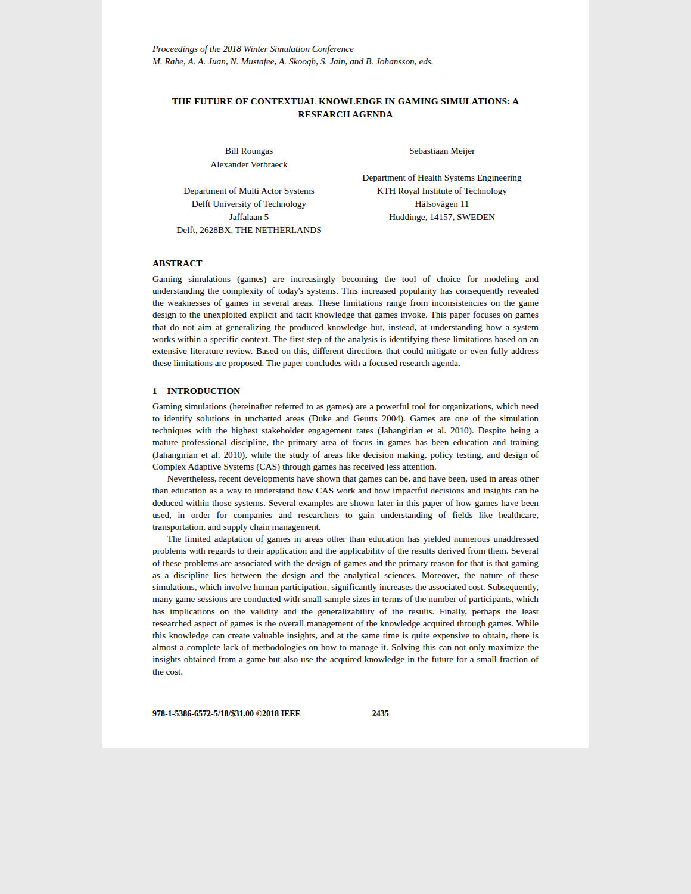Proceedings of the 2018 Winter Simulation Conference
M. Rabe, A. A. Juan, N. Mustafee, A. Skoogh, S. Jain, and B. Johansson, eds.
The Future of Contextual Knowledge in Gaming Simulations: A
Research Agenda
| Bill Roungas Alexander Verbraeck Department of Multi Actor Systems Delft University of Technology Jaffalaan 5 Delft, 2628BX, THE NETHERLANDS | Sebastiaan Meijer Department of Health Systems Engineering KTH Royal Institute of Technology Hälsovägen 11 Huddinge, 14157, SWEDEN |
Abstract
Gaming simulations (games) are increasingly becoming the tool of choice for modeling and understanding the complexity of today's systems. This increased popularity has consequently revealed the weaknesses of games in several areas. These limitations range from inconsistencies on the game design to the unexploited explicit and tacit knowledge that games invoke. This paper focuses on games that do not aim at generalizing the produced knowledge but, instead, at understanding how a system works within a specific context. The first step of the analysis is identifying these limitations based on an extensive literature review. Based on this, different directions that could mitigate or even fully address these limitations are proposed. The paper concludes with a focused research agenda.
1 Introduction
Gaming simulations (hereinafter referred to as games) are a powerful tool for organizations, which need to identify solutions in uncharted areas (Duke and Geurts 2004). Games are one of the simulation techniques with the highest stakeholder engagement rates (Jahangirian et al. 2010). Despite being a mature professional discipline, the primary area of focus in games has been education and training (Jahangirian et al. 2010), while the study of areas like decision making, policy testing, and design of Complex Adaptive Systems (CAS) through games has received less attention.
Nevertheless, recent developments have shown that games can be, and have been, used in areas other than education as a way to understand how CAS work and how impactful decisions and insights can be deduced within those systems. Several examples are shown later in this paper of how games have been used, in order for companies and researchers to gain understanding of fields like healthcare, transportation, and supply chain management.
The limited adaptation of games in areas other than education has yielded numerous unaddressed problems with regards to their application and the applicability of the results derived from them. Several of these problems are associated with the design of games and the primary reason for that is that gaming as a discipline lies between the design and the analytical sciences. Moreover, the nature of these simulations, which involve human participation, significantly increases the associated cost. Subsequently, many game sessions are conducted with small sample sizes in terms of the number of participants, which has implications on the validity and the generalizability of the results. Finally, perhaps the least researched aspect of games is the overall management of the knowledge acquired through games. While this knowledge can create valuable insights, and at the same time is quite expensive to obtain, there is almost a complete lack of methodologies on how to manage it. Solving this can not only maximize the insights obtained from a game but also use the acquired knowledge in the future for a small fraction of the cost.
978-1-5386-6572-5/18/$31.00 ©2018 IEEE 2435